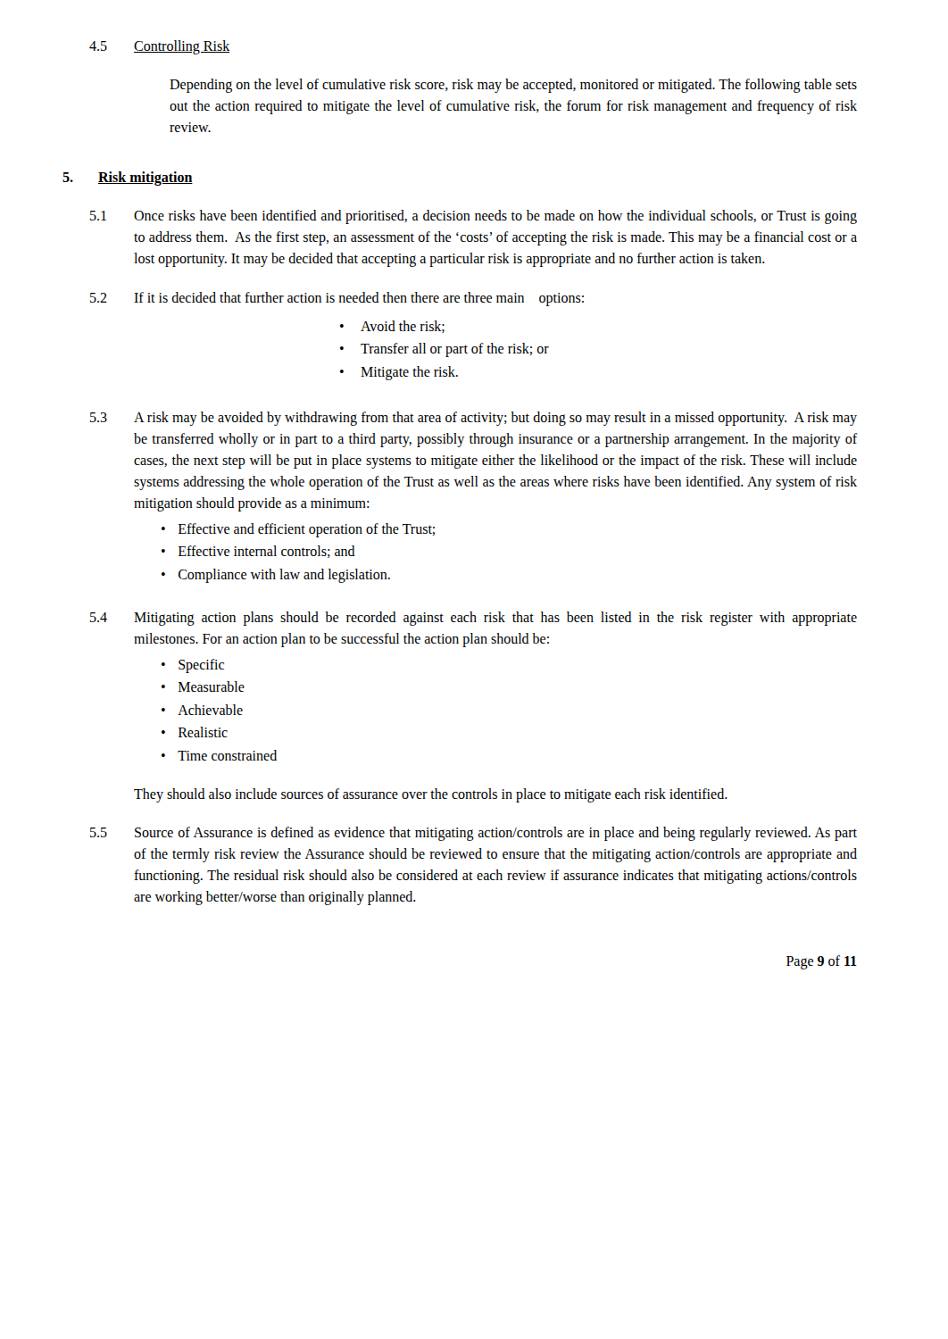4.5
Controlling Risk
Depending on the level of cumulative risk score, risk may be accepted, monitored or mitigated. The following table sets out the action required to mitigate the level of cumulative risk, the forum for risk management and frequency of risk review.
5.
Risk mitigation
5.1
Once risks have been identified and prioritised, a decision needs to be made on how the individual schools, or Trust is going to address them. As the first step, an assessment of the ‘costs’ of accepting the risk is made. This may be a financial cost or a lost opportunity. It may be decided that accepting a particular risk is appropriate and no further action is taken.
5.2
If it is decided that further action is needed then there are three main options:
Avoid the risk;
Transfer all or part of the risk; or
Mitigate the risk.
5.3
A risk may be avoided by withdrawing from that area of activity; but doing so may result in a missed opportunity. A risk may be transferred wholly or in part to a third party, possibly through insurance or a partnership arrangement. In the majority of cases, the next step will be put in place systems to mitigate either the likelihood or the impact of the risk. These will include systems addressing the whole operation of the Trust as well as the areas where risks have been identified. Any system of risk mitigation should provide as a minimum:
Effective and efficient operation of the Trust;
Effective internal controls; and
Compliance with law and legislation.
5.4
Mitigating action plans should be recorded against each risk that has been listed in the risk register with appropriate milestones. For an action plan to be successful the action plan should be:
Specific
Measurable
Achievable
Realistic
Time constrained
They should also include sources of assurance over the controls in place to mitigate each risk identified.
5.5
Source of Assurance is defined as evidence that mitigating action/controls are in place and being regularly reviewed. As part of the termly risk review the Assurance should be reviewed to ensure that the mitigating action/controls are appropriate and functioning. The residual risk should also be considered at each review if assurance indicates that mitigating actions/controls are working better/worse than originally planned.
Page 9 of 11